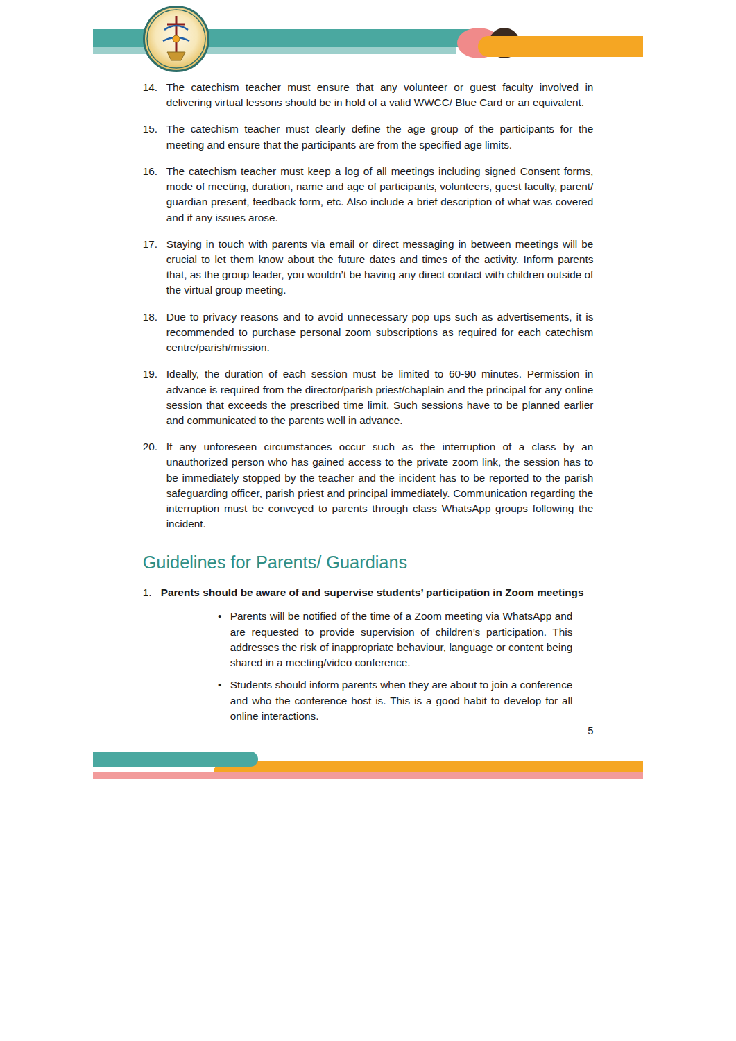14. The catechism teacher must ensure that any volunteer or guest faculty involved in delivering virtual lessons should be in hold of a valid WWCC/ Blue Card or an equivalent.
15. The catechism teacher must clearly define the age group of the participants for the meeting and ensure that the participants are from the specified age limits.
16. The catechism teacher must keep a log of all meetings including signed Consent forms, mode of meeting, duration, name and age of participants, volunteers, guest faculty, parent/ guardian present, feedback form, etc. Also include a brief description of what was covered and if any issues arose.
17. Staying in touch with parents via email or direct messaging in between meetings will be crucial to let them know about the future dates and times of the activity. Inform parents that, as the group leader, you wouldn’t be having any direct contact with children outside of the virtual group meeting.
18. Due to privacy reasons and to avoid unnecessary pop ups such as advertisements, it is recommended to purchase personal zoom subscriptions as required for each catechism centre/parish/mission.
19. Ideally, the duration of each session must be limited to 60-90 minutes. Permission in advance is required from the director/parish priest/chaplain and the principal for any online session that exceeds the prescribed time limit. Such sessions have to be planned earlier and communicated to the parents well in advance.
20. If any unforeseen circumstances occur such as the interruption of a class by an unauthorized person who has gained access to the private zoom link, the session has to be immediately stopped by the teacher and the incident has to be reported to the parish safeguarding officer, parish priest and principal immediately. Communication regarding the interruption must be conveyed to parents through class WhatsApp groups following the incident.
Guidelines for Parents/ Guardians
1. Parents should be aware of and supervise students’ participation in Zoom meetings
• Parents will be notified of the time of a Zoom meeting via WhatsApp and are requested to provide supervision of children’s participation. This addresses the risk of inappropriate behaviour, language or content being shared in a meeting/video conference.
• Students should inform parents when they are about to join a conference and who the conference host is. This is a good habit to develop for all online interactions.
5